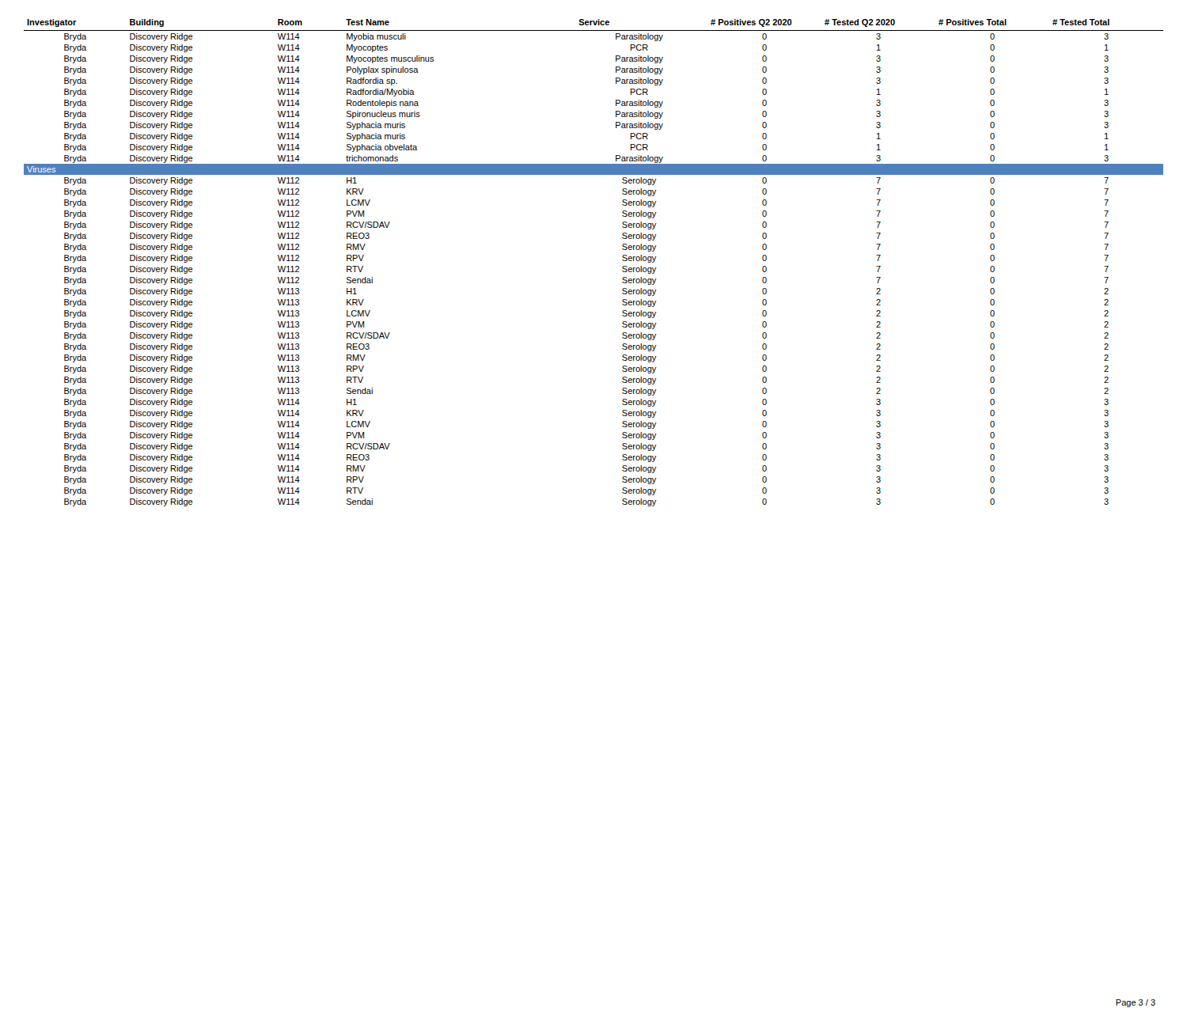| Investigator | Building | Room | Test Name | Service | # Positives Q2 2020 | # Tested Q2 2020 | # Positives Total | # Tested Total |
| --- | --- | --- | --- | --- | --- | --- | --- | --- |
| Bryda | Discovery Ridge | W114 | Myobia musculi | Parasitology | 0 | 3 | 0 | 3 |
| Bryda | Discovery Ridge | W114 | Myocoptes | PCR | 0 | 1 | 0 | 1 |
| Bryda | Discovery Ridge | W114 | Myocoptes musculinus | Parasitology | 0 | 3 | 0 | 3 |
| Bryda | Discovery Ridge | W114 | Polyplax spinulosa | Parasitology | 0 | 3 | 0 | 3 |
| Bryda | Discovery Ridge | W114 | Radfordia sp. | Parasitology | 0 | 3 | 0 | 3 |
| Bryda | Discovery Ridge | W114 | Radfordia/Myobia | PCR | 0 | 1 | 0 | 1 |
| Bryda | Discovery Ridge | W114 | Rodentolepis nana | Parasitology | 0 | 3 | 0 | 3 |
| Bryda | Discovery Ridge | W114 | Spironucleus muris | Parasitology | 0 | 3 | 0 | 3 |
| Bryda | Discovery Ridge | W114 | Syphacia muris | Parasitology | 0 | 3 | 0 | 3 |
| Bryda | Discovery Ridge | W114 | Syphacia muris | PCR | 0 | 1 | 0 | 1 |
| Bryda | Discovery Ridge | W114 | Syphacia obvelata | PCR | 0 | 1 | 0 | 1 |
| Bryda | Discovery Ridge | W114 | trichomonads | Parasitology | 0 | 3 | 0 | 3 |
| Viruses |
| Bryda | Discovery Ridge | W112 | H1 | Serology | 0 | 7 | 0 | 7 |
| Bryda | Discovery Ridge | W112 | KRV | Serology | 0 | 7 | 0 | 7 |
| Bryda | Discovery Ridge | W112 | LCMV | Serology | 0 | 7 | 0 | 7 |
| Bryda | Discovery Ridge | W112 | PVM | Serology | 0 | 7 | 0 | 7 |
| Bryda | Discovery Ridge | W112 | RCV/SDAV | Serology | 0 | 7 | 0 | 7 |
| Bryda | Discovery Ridge | W112 | REO3 | Serology | 0 | 7 | 0 | 7 |
| Bryda | Discovery Ridge | W112 | RMV | Serology | 0 | 7 | 0 | 7 |
| Bryda | Discovery Ridge | W112 | RPV | Serology | 0 | 7 | 0 | 7 |
| Bryda | Discovery Ridge | W112 | RTV | Serology | 0 | 7 | 0 | 7 |
| Bryda | Discovery Ridge | W112 | Sendai | Serology | 0 | 7 | 0 | 7 |
| Bryda | Discovery Ridge | W113 | H1 | Serology | 0 | 2 | 0 | 2 |
| Bryda | Discovery Ridge | W113 | KRV | Serology | 0 | 2 | 0 | 2 |
| Bryda | Discovery Ridge | W113 | LCMV | Serology | 0 | 2 | 0 | 2 |
| Bryda | Discovery Ridge | W113 | PVM | Serology | 0 | 2 | 0 | 2 |
| Bryda | Discovery Ridge | W113 | RCV/SDAV | Serology | 0 | 2 | 0 | 2 |
| Bryda | Discovery Ridge | W113 | REO3 | Serology | 0 | 2 | 0 | 2 |
| Bryda | Discovery Ridge | W113 | RMV | Serology | 0 | 2 | 0 | 2 |
| Bryda | Discovery Ridge | W113 | RPV | Serology | 0 | 2 | 0 | 2 |
| Bryda | Discovery Ridge | W113 | RTV | Serology | 0 | 2 | 0 | 2 |
| Bryda | Discovery Ridge | W113 | Sendai | Serology | 0 | 2 | 0 | 2 |
| Bryda | Discovery Ridge | W114 | H1 | Serology | 0 | 3 | 0 | 3 |
| Bryda | Discovery Ridge | W114 | KRV | Serology | 0 | 3 | 0 | 3 |
| Bryda | Discovery Ridge | W114 | LCMV | Serology | 0 | 3 | 0 | 3 |
| Bryda | Discovery Ridge | W114 | PVM | Serology | 0 | 3 | 0 | 3 |
| Bryda | Discovery Ridge | W114 | RCV/SDAV | Serology | 0 | 3 | 0 | 3 |
| Bryda | Discovery Ridge | W114 | REO3 | Serology | 0 | 3 | 0 | 3 |
| Bryda | Discovery Ridge | W114 | RMV | Serology | 0 | 3 | 0 | 3 |
| Bryda | Discovery Ridge | W114 | RPV | Serology | 0 | 3 | 0 | 3 |
| Bryda | Discovery Ridge | W114 | RTV | Serology | 0 | 3 | 0 | 3 |
| Bryda | Discovery Ridge | W114 | Sendai | Serology | 0 | 3 | 0 | 3 |
Page 3 / 3